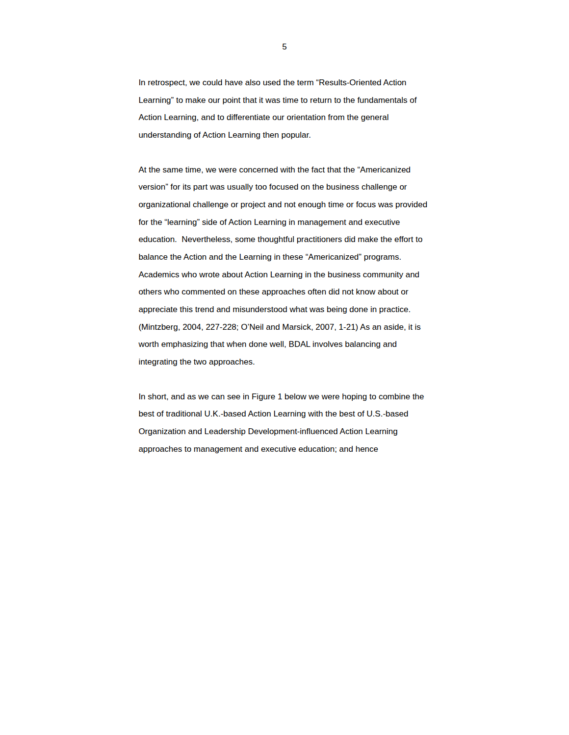5
In retrospect, we could have also used the term “Results-Oriented Action Learning” to make our point that it was time to return to the fundamentals of Action Learning, and to differentiate our orientation from the general understanding of Action Learning then popular.
At the same time, we were concerned with the fact that the “Americanized version” for its part was usually too focused on the business challenge or organizational challenge or project and not enough time or focus was provided for the “learning” side of Action Learning in management and executive education. Nevertheless, some thoughtful practitioners did make the effort to balance the Action and the Learning in these “Americanized” programs. Academics who wrote about Action Learning in the business community and others who commented on these approaches often did not know about or appreciate this trend and misunderstood what was being done in practice. (Mintzberg, 2004, 227-228; O’Neil and Marsick, 2007, 1-21) As an aside, it is worth emphasizing that when done well, BDAL involves balancing and integrating the two approaches.
In short, and as we can see in Figure 1 below we were hoping to combine the best of traditional U.K.-based Action Learning with the best of U.S.-based Organization and Leadership Development-influenced Action Learning approaches to management and executive education; and hence